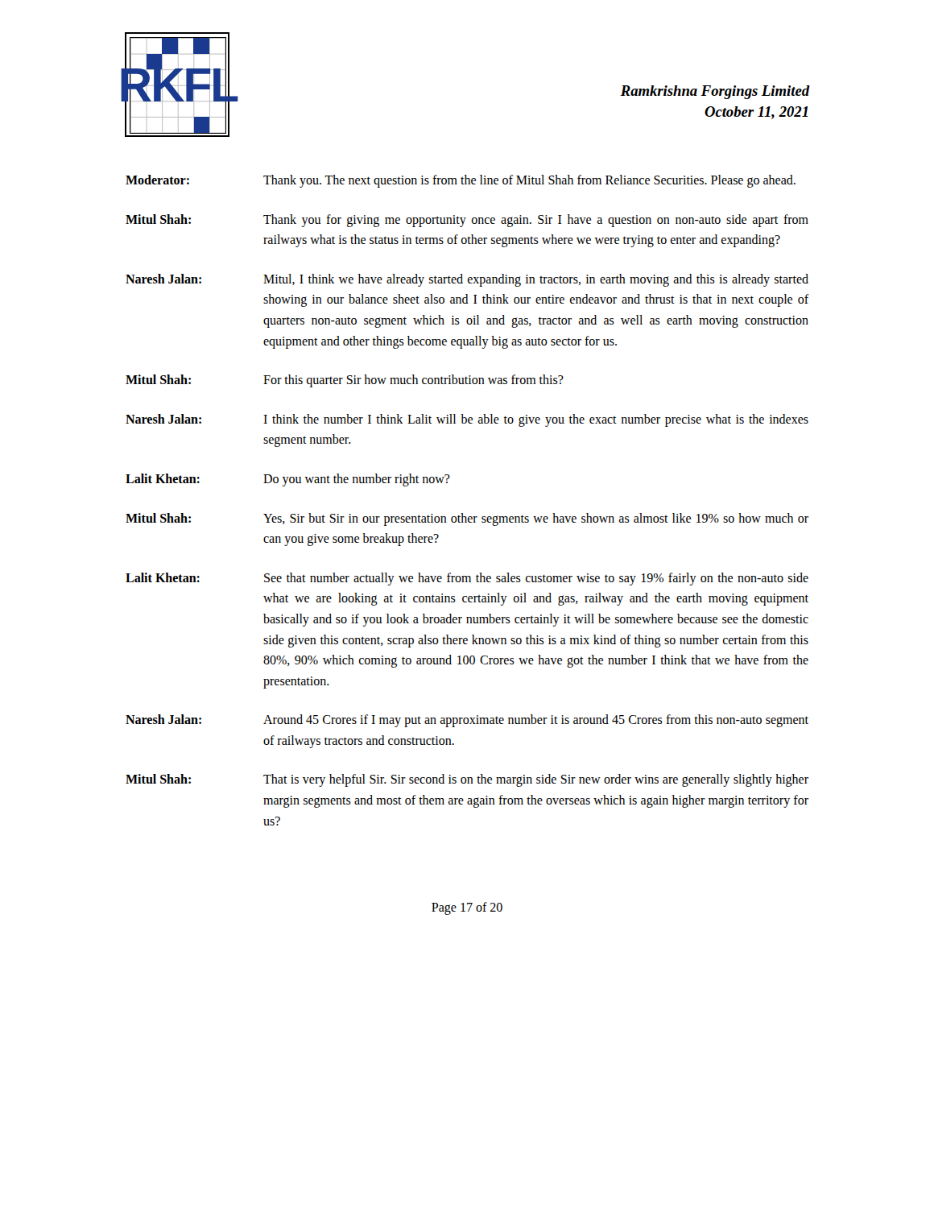RKFL
Ramkrishna Forgings Limited
October 11, 2021
| Moderator: | Thank you. The next question is from the line of Mitul Shah from Reliance Securities. Please go ahead. |
| Mitul Shah: | Thank you for giving me opportunity once again. Sir I have a question on non-auto side apart from railways what is the status in terms of other segments where we were trying to enter and expanding? |
| Naresh Jalan: | Mitul, I think we have already started expanding in tractors, in earth moving and this is already started showing in our balance sheet also and I think our entire endeavor and thrust is that in next couple of quarters non-auto segment which is oil and gas, tractor and as well as earth moving construction equipment and other things become equally big as auto sector for us. |
| Mitul Shah: | For this quarter Sir how much contribution was from this? |
| Naresh Jalan: | I think the number I think Lalit will be able to give you the exact number precise what is the indexes segment number. |
| Lalit Khetan: | Do you want the number right now? |
| Mitul Shah: | Yes, Sir but Sir in our presentation other segments we have shown as almost like 19% so how much or can you give some breakup there? |
| Lalit Khetan: | See that number actually we have from the sales customer wise to say 19% fairly on the non-auto side what we are looking at it contains certainly oil and gas, railway and the earth moving equipment basically and so if you look a broader numbers certainly it will be somewhere because see the domestic side given this content, scrap also there known so this is a mix kind of thing so number certain from this 80%, 90% which coming to around 100 Crores we have got the number I think that we have from the presentation. |
| Naresh Jalan: | Around 45 Crores if I may put an approximate number it is around 45 Crores from this non-auto segment of railways tractors and construction. |
| Mitul Shah: | That is very helpful Sir. Sir second is on the margin side Sir new order wins are generally slightly higher margin segments and most of them are again from the overseas which is again higher margin territory for us? |
Page 17 of 20